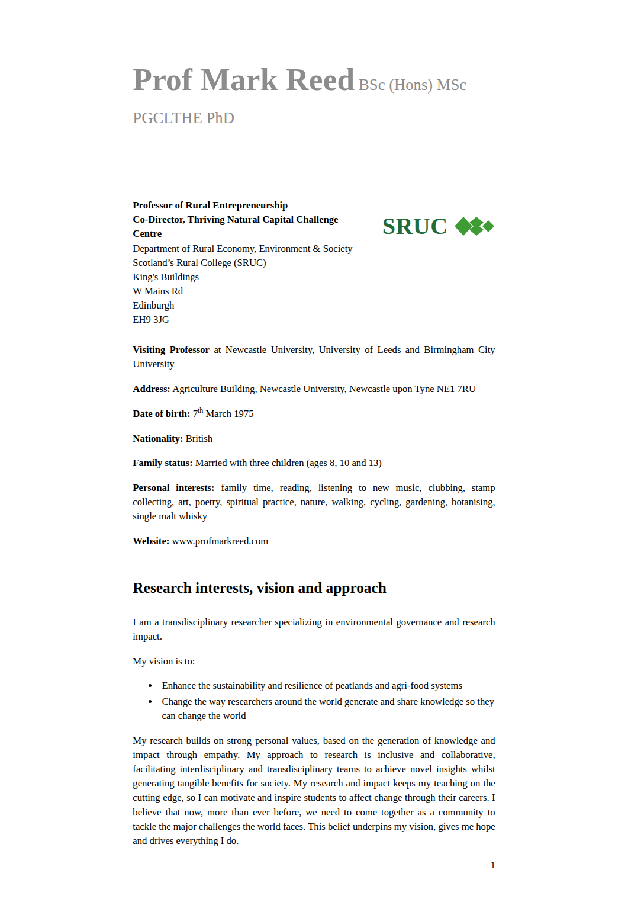Prof Mark Reed BSc (Hons) MSc PGCLTHE PhD
SRUC
Professor of Rural Entrepreneurship
Co-Director, Thriving Natural Capital Challenge Centre
Department of Rural Economy, Environment & Society
Scotland’s Rural College (SRUC)
King's Buildings
W Mains Rd
Edinburgh
EH9 3JG
Visiting Professor at Newcastle University, University of Leeds and Birmingham City University
Address: Agriculture Building, Newcastle University, Newcastle upon Tyne NE1 7RU
Date of birth: 7th March 1975
Nationality: British
Family status: Married with three children (ages 8, 10 and 13)
Personal interests: family time, reading, listening to new music, clubbing, stamp collecting, art, poetry, spiritual practice, nature, walking, cycling, gardening, botanising, single malt whisky
Website: www.profmarkreed.com
Research interests, vision and approach
I am a transdisciplinary researcher specializing in environmental governance and research impact.
My vision is to:
Enhance the sustainability and resilience of peatlands and agri-food systems
Change the way researchers around the world generate and share knowledge so they can change the world
My research builds on strong personal values, based on the generation of knowledge and impact through empathy. My approach to research is inclusive and collaborative, facilitating interdisciplinary and transdisciplinary teams to achieve novel insights whilst generating tangible benefits for society. My research and impact keeps my teaching on the cutting edge, so I can motivate and inspire students to affect change through their careers. I believe that now, more than ever before, we need to come together as a community to tackle the major challenges the world faces. This belief underpins my vision, gives me hope and drives everything I do.
1